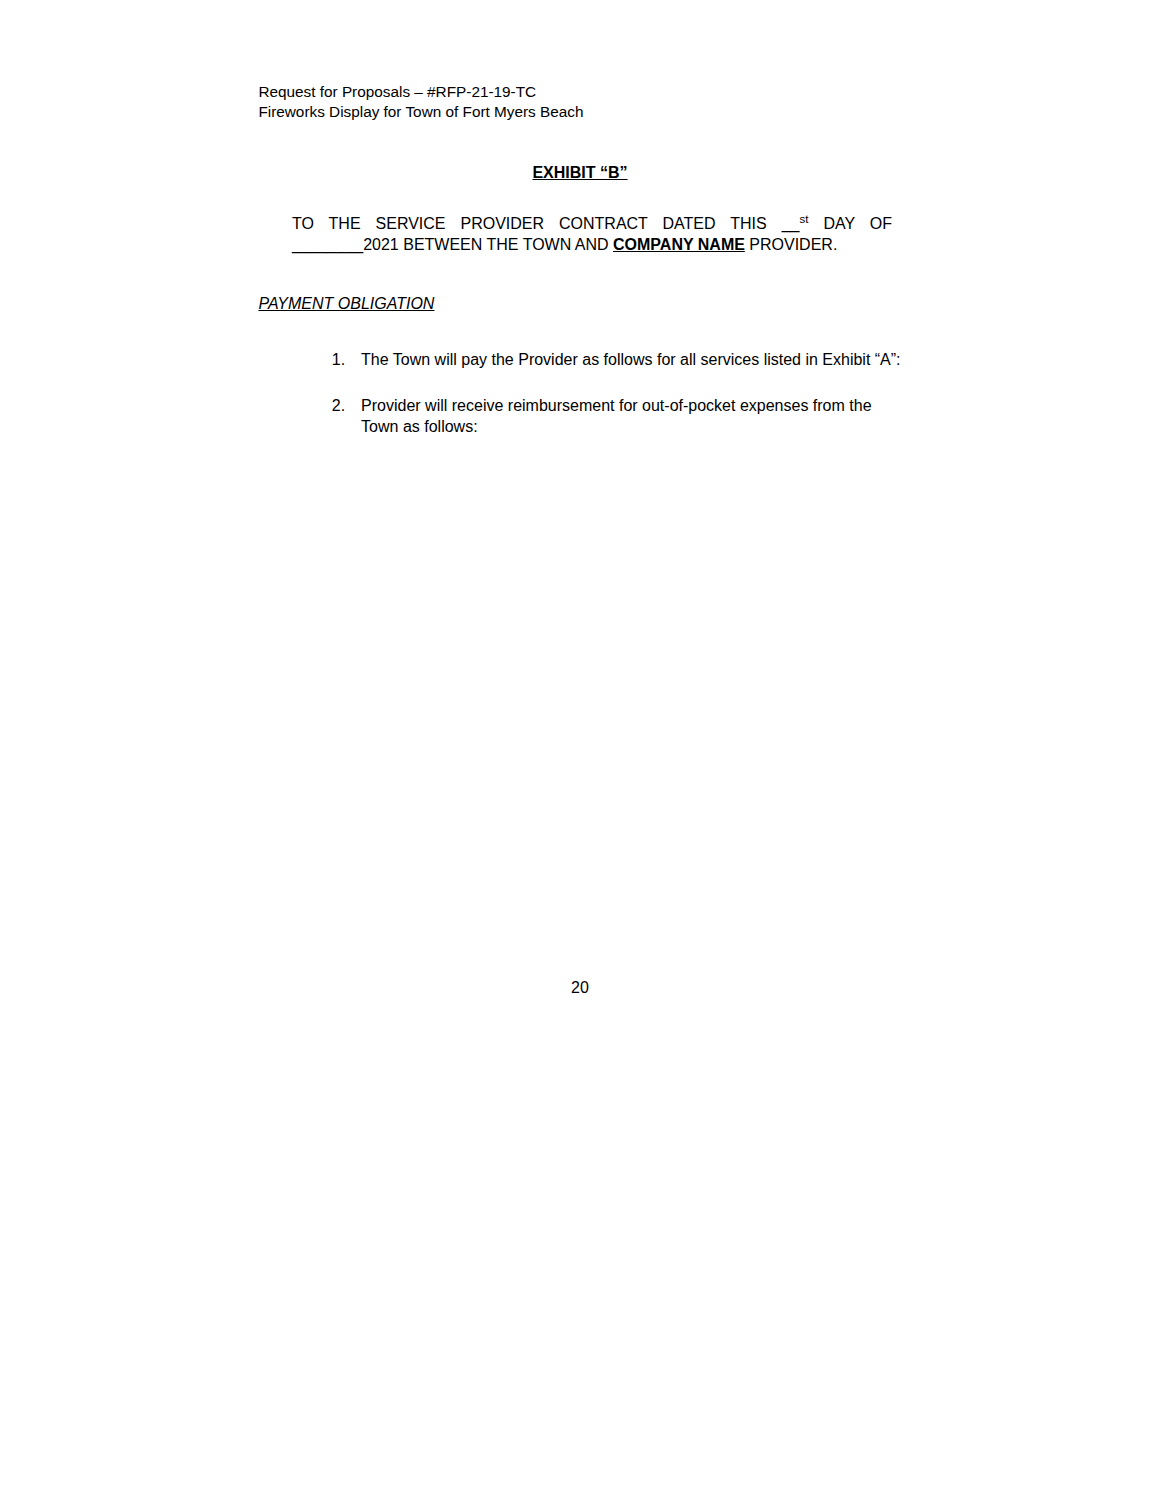Request for Proposals – #RFP-21-19-TC
Fireworks Display for Town of Fort Myers Beach
EXHIBIT “B”
TO THE SERVICE PROVIDER CONTRACT DATED THIS __st DAY OF ________2021 BETWEEN THE TOWN AND COMPANY NAME PROVIDER.
PAYMENT OBLIGATION
The Town will pay the Provider as follows for all services listed in Exhibit “A”:
Provider will receive reimbursement for out-of-pocket expenses from the Town as follows:
20